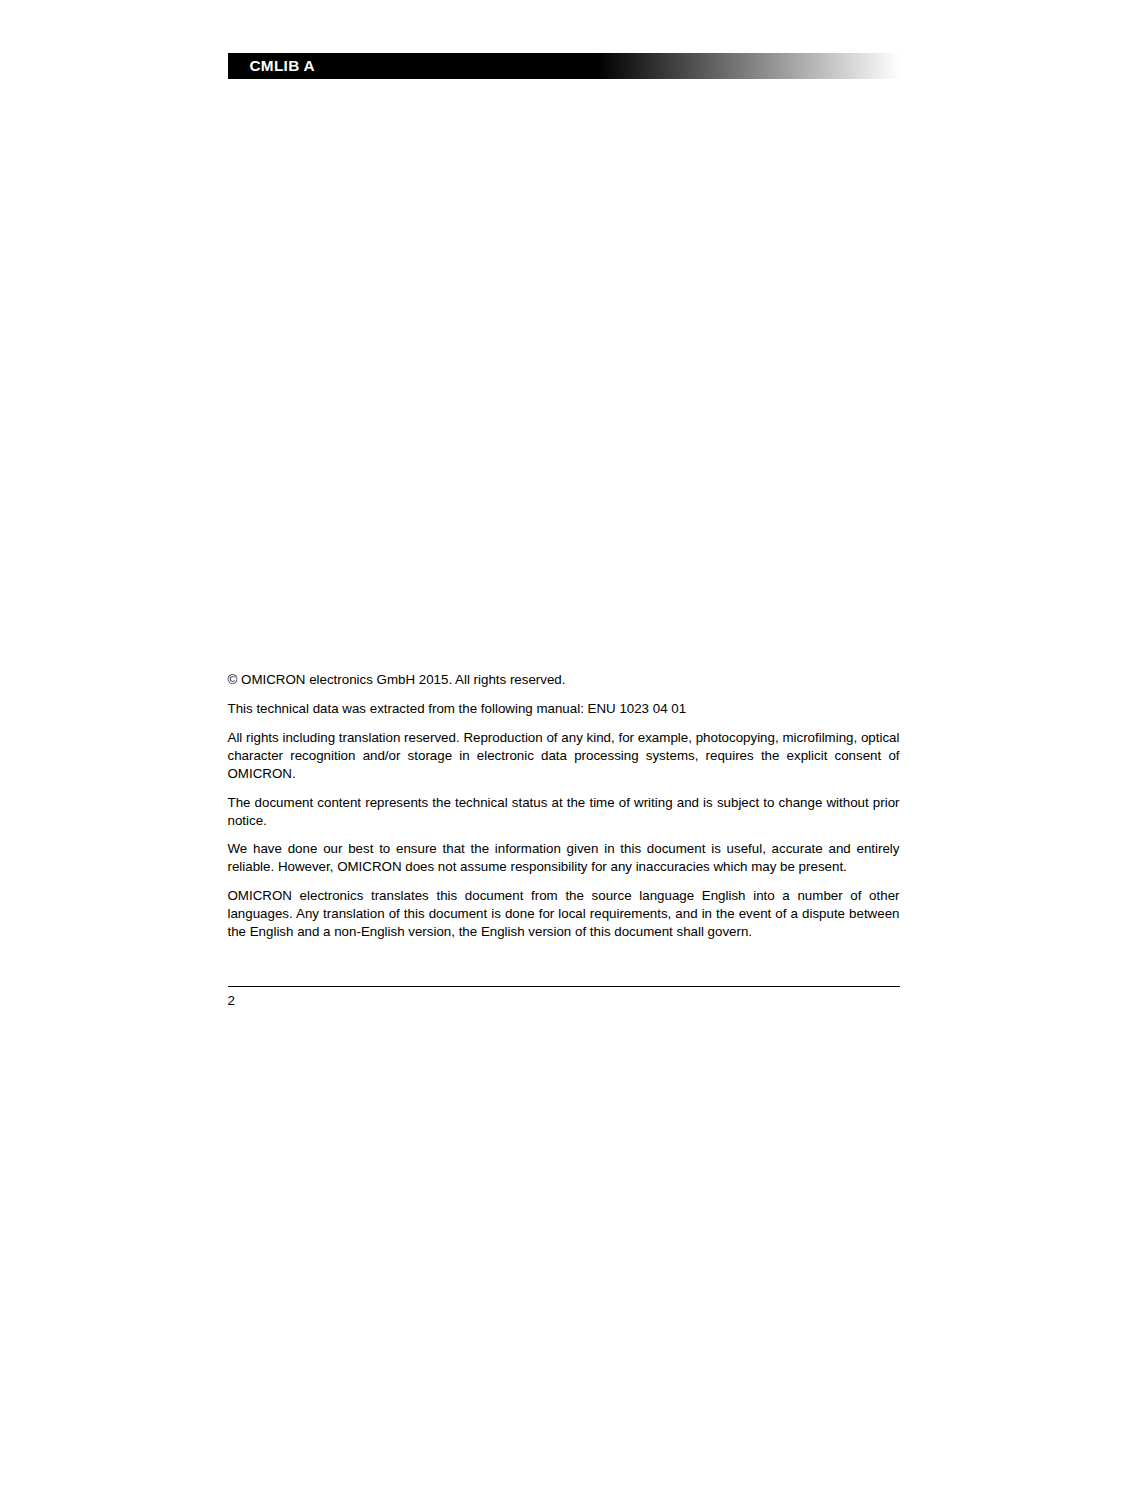CMLIB A
© OMICRON electronics GmbH 2015. All rights reserved.
This technical data was extracted from the following manual: ENU 1023 04 01
All rights including translation reserved. Reproduction of any kind, for example, photocopying, microfilming, optical character recognition and/or storage in electronic data processing systems, requires the explicit consent of OMICRON.
The document content represents the technical status at the time of writing and is subject to change without prior notice.
We have done our best to ensure that the information given in this document is useful, accurate and entirely reliable. However, OMICRON does not assume responsibility for any inaccuracies which may be present.
OMICRON electronics translates this document from the source language English into a number of other languages. Any translation of this document is done for local requirements, and in the event of a dispute between the English and a non-English version, the English version of this document shall govern.
2